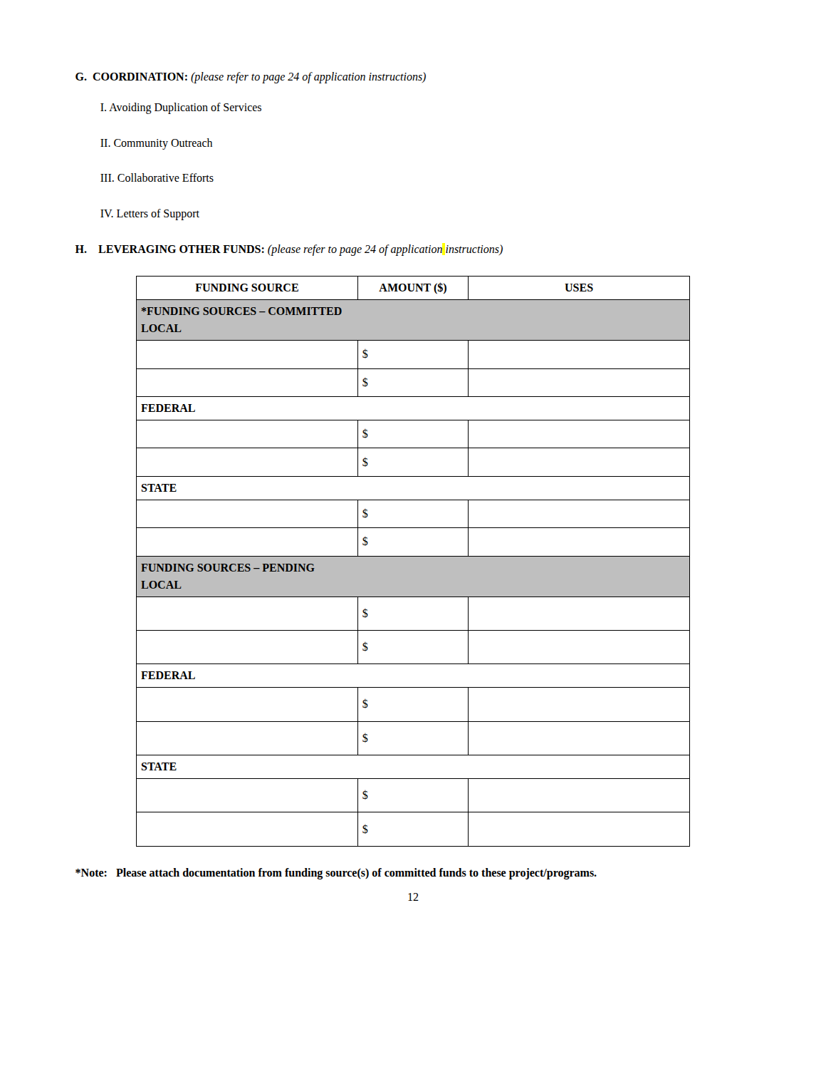G. COORDINATION: (please refer to page 24 of application instructions)
I. Avoiding Duplication of Services
II. Community Outreach
III. Collaborative Efforts
IV. Letters of Support
H. LEVERAGING OTHER FUNDS: (please refer to page 24 of application instructions)
| FUNDING SOURCE | AMOUNT ($) | USES |
| --- | --- | --- |
| *FUNDING SOURCES – COMMITTED LOCAL |
| | $ | |
| | $ | |
| FEDERAL |
| | $ | |
| | $ | |
| STATE |
| | $ | |
| | $ | |
| FUNDING SOURCES – PENDING LOCAL |
| | $ | |
| | $ | |
| FEDERAL |
| | $ | |
| | $ | |
| STATE |
| | $ | |
| | $ | |
*Note: Please attach documentation from funding source(s) of committed funds to these project/programs.
12